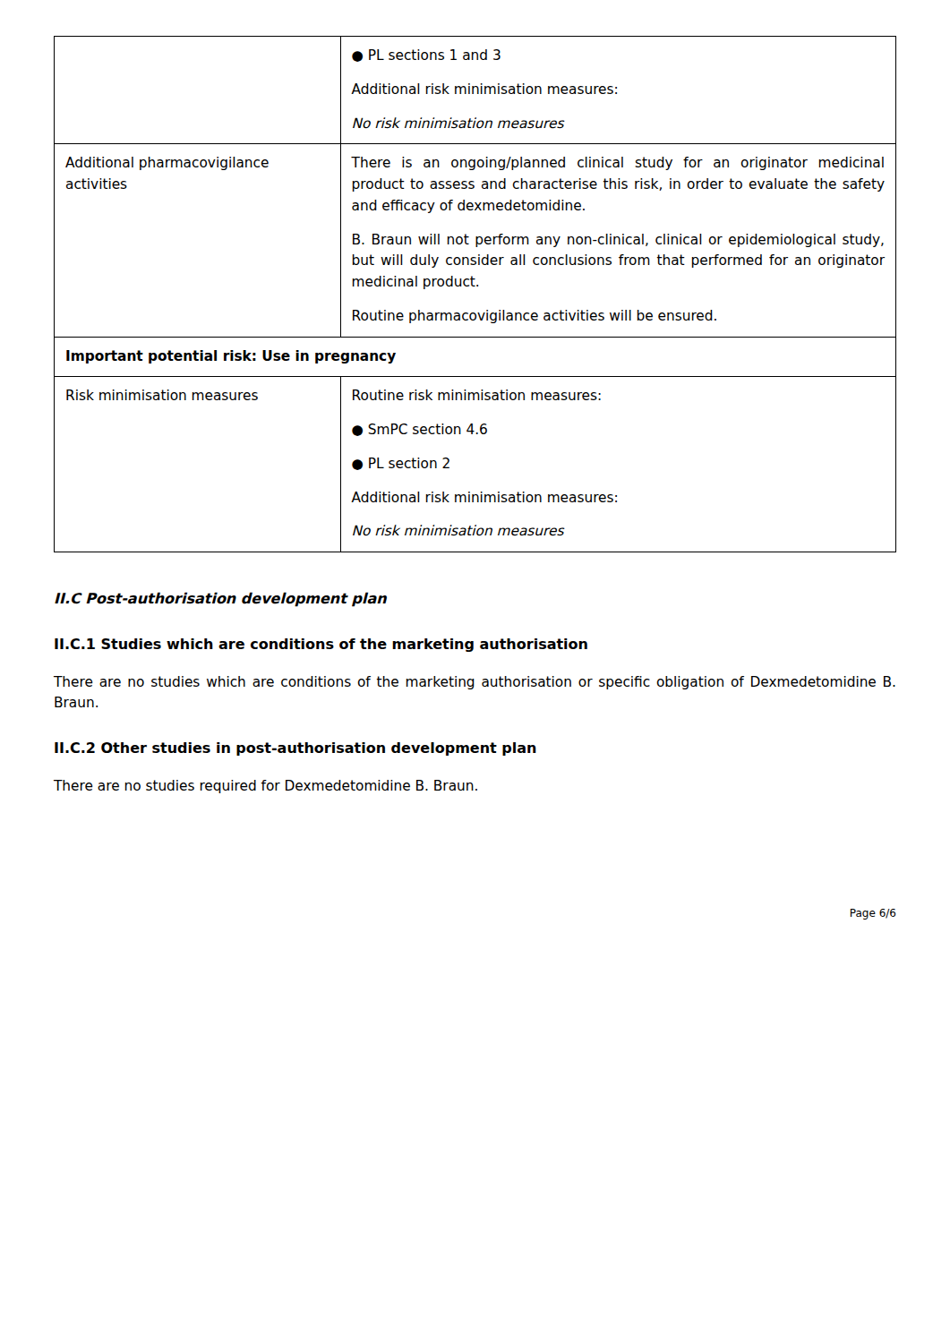| | ● PL sections 1 and 3 Additional risk minimisation measures: No risk minimisation measures |
| Additional pharmacovigilance activities | There is an ongoing/planned clinical study for an originator medicinal product to assess and characterise this risk, in order to evaluate the safety and efficacy of dexmedetomidine. B. Braun will not perform any non-clinical, clinical or epidemiological study, but will duly consider all conclusions from that performed for an originator medicinal product. Routine pharmacovigilance activities will be ensured. |
| Important potential risk: Use in pregnancy |
| Risk minimisation measures | Routine risk minimisation measures: ● SmPC section 4.6 ● PL section 2 Additional risk minimisation measures: No risk minimisation measures |
II.C Post-authorisation development plan
II.C.1 Studies which are conditions of the marketing authorisation
There are no studies which are conditions of the marketing authorisation or specific obligation of Dexmedetomidine B. Braun.
II.C.2 Other studies in post-authorisation development plan
There are no studies required for Dexmedetomidine B. Braun.
Page 6/6